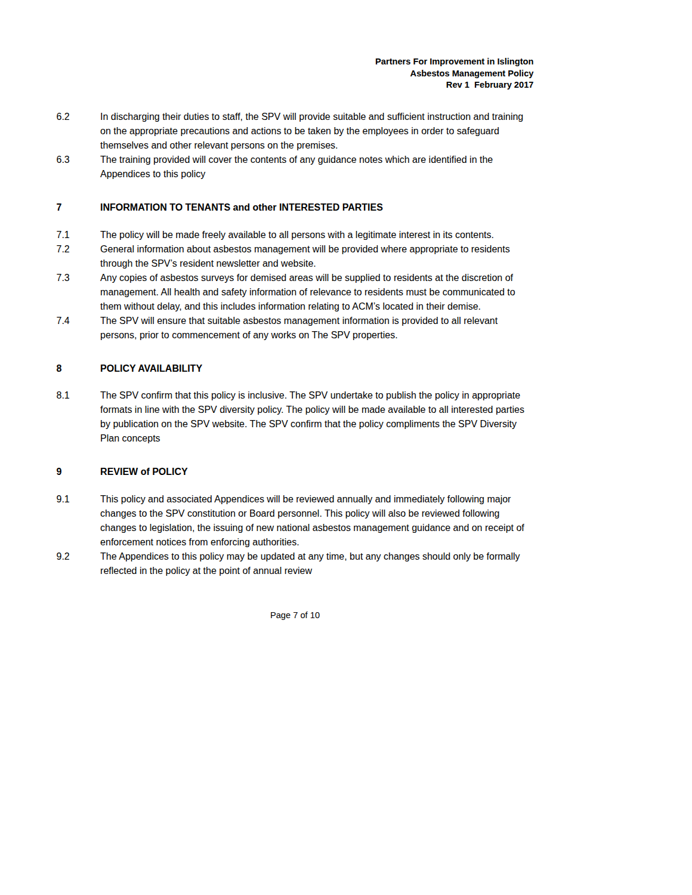Partners For Improvement in Islington
Asbestos Management Policy
Rev 1 February 2017
6.2 In discharging their duties to staff, the SPV will provide suitable and sufficient instruction and training on the appropriate precautions and actions to be taken by the employees in order to safeguard themselves and other relevant persons on the premises.
6.3 The training provided will cover the contents of any guidance notes which are identified in the Appendices to this policy
7 INFORMATION TO TENANTS and other INTERESTED PARTIES
7.1 The policy will be made freely available to all persons with a legitimate interest in its contents.
7.2 General information about asbestos management will be provided where appropriate to residents through the SPV’s resident newsletter and website.
7.3 Any copies of asbestos surveys for demised areas will be supplied to residents at the discretion of management. All health and safety information of relevance to residents must be communicated to them without delay, and this includes information relating to ACM’s located in their demise.
7.4 The SPV will ensure that suitable asbestos management information is provided to all relevant persons, prior to commencement of any works on The SPV properties.
8 POLICY AVAILABILITY
8.1 The SPV confirm that this policy is inclusive. The SPV undertake to publish the policy in appropriate formats in line with the SPV diversity policy. The policy will be made available to all interested parties by publication on the SPV website. The SPV confirm that the policy compliments the SPV Diversity Plan concepts
9 REVIEW of POLICY
9.1 This policy and associated Appendices will be reviewed annually and immediately following major changes to the SPV constitution or Board personnel. This policy will also be reviewed following changes to legislation, the issuing of new national asbestos management guidance and on receipt of enforcement notices from enforcing authorities.
9.2 The Appendices to this policy may be updated at any time, but any changes should only be formally reflected in the policy at the point of annual review
Page 7 of 10